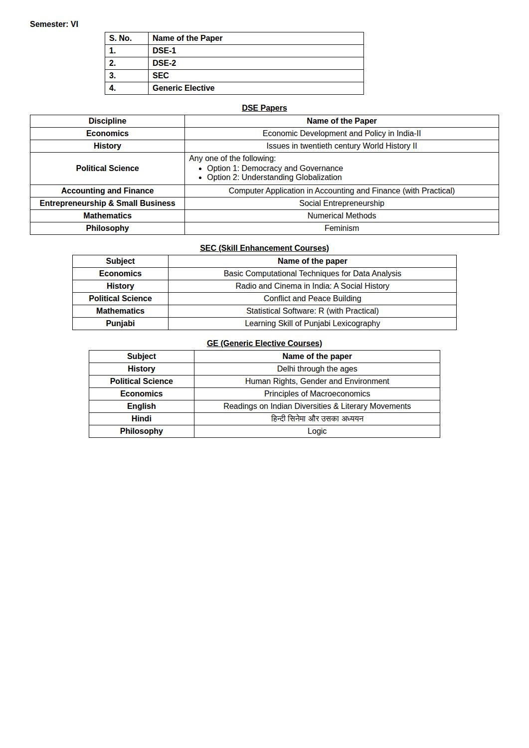Semester: VI
| S. No. | Name of the Paper |
| --- | --- |
| 1. | DSE-1 |
| 2. | DSE-2 |
| 3. | SEC |
| 4. | Generic Elective |
DSE Papers
| Discipline | Name of the Paper |
| --- | --- |
| Economics | Economic Development and Policy in India-II |
| History | Issues in twentieth century World History II |
| Political Science | Any one of the following: Option 1: Democracy and Governance Option 2: Understanding Globalization |
| Accounting and Finance | Computer Application in Accounting and Finance (with Practical) |
| Entrepreneurship & Small Business | Social Entrepreneurship |
| Mathematics | Numerical Methods |
| Philosophy | Feminism |
SEC (Skill Enhancement Courses)
| Subject | Name of the paper |
| --- | --- |
| Economics | Basic Computational Techniques for Data Analysis |
| History | Radio and Cinema in India: A Social History |
| Political Science | Conflict and Peace Building |
| Mathematics | Statistical Software: R (with Practical) |
| Punjabi | Learning Skill of Punjabi Lexicography |
GE (Generic Elective Courses)
| Subject | Name of the paper |
| --- | --- |
| History | Delhi through the ages |
| Political Science | Human Rights, Gender and Environment |
| Economics | Principles of Macroeconomics |
| English | Readings on Indian Diversities & Literary Movements |
| Hindi | हिन्दी सिनेमा और उसका अध्ययन |
| Philosophy | Logic |